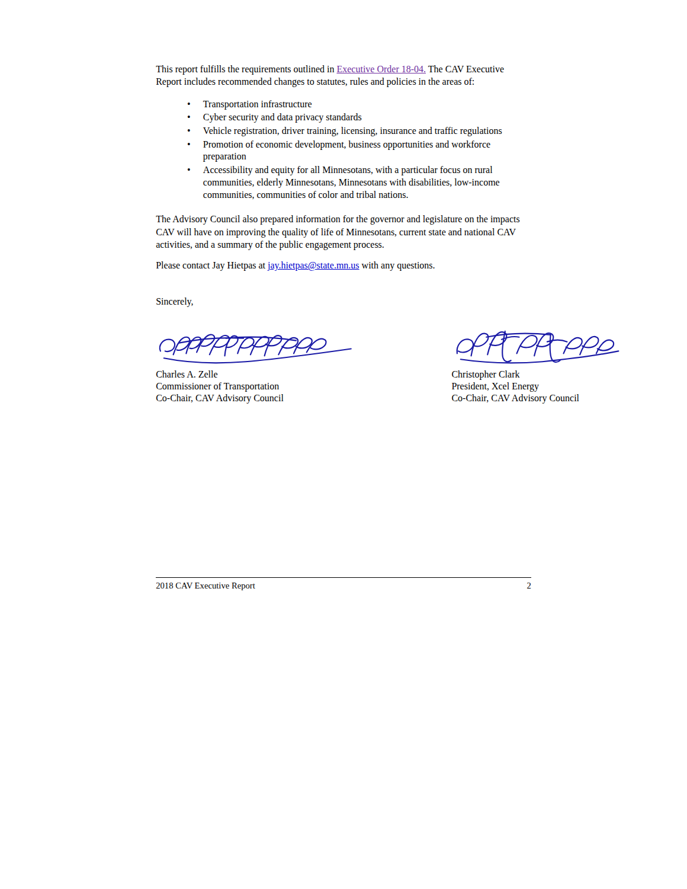This report fulfills the requirements outlined in Executive Order 18-04. The CAV Executive Report includes recommended changes to statutes, rules and policies in the areas of:
Transportation infrastructure
Cyber security and data privacy standards
Vehicle registration, driver training, licensing, insurance and traffic regulations
Promotion of economic development, business opportunities and workforce preparation
Accessibility and equity for all Minnesotans, with a particular focus on rural communities, elderly Minnesotans, Minnesotans with disabilities, low-income communities, communities of color and tribal nations.
The Advisory Council also prepared information for the governor and legislature on the impacts CAV will have on improving the quality of life of Minnesotans, current state and national CAV activities, and a summary of the public engagement process.
Please contact Jay Hietpas at jay.hietpas@state.mn.us with any questions.
Sincerely,
Charles A. Zelle
Commissioner of Transportation
Co-Chair, CAV Advisory Council
Christopher Clark
President, Xcel Energy
Co-Chair, CAV Advisory Council
2018 CAV Executive Report 2